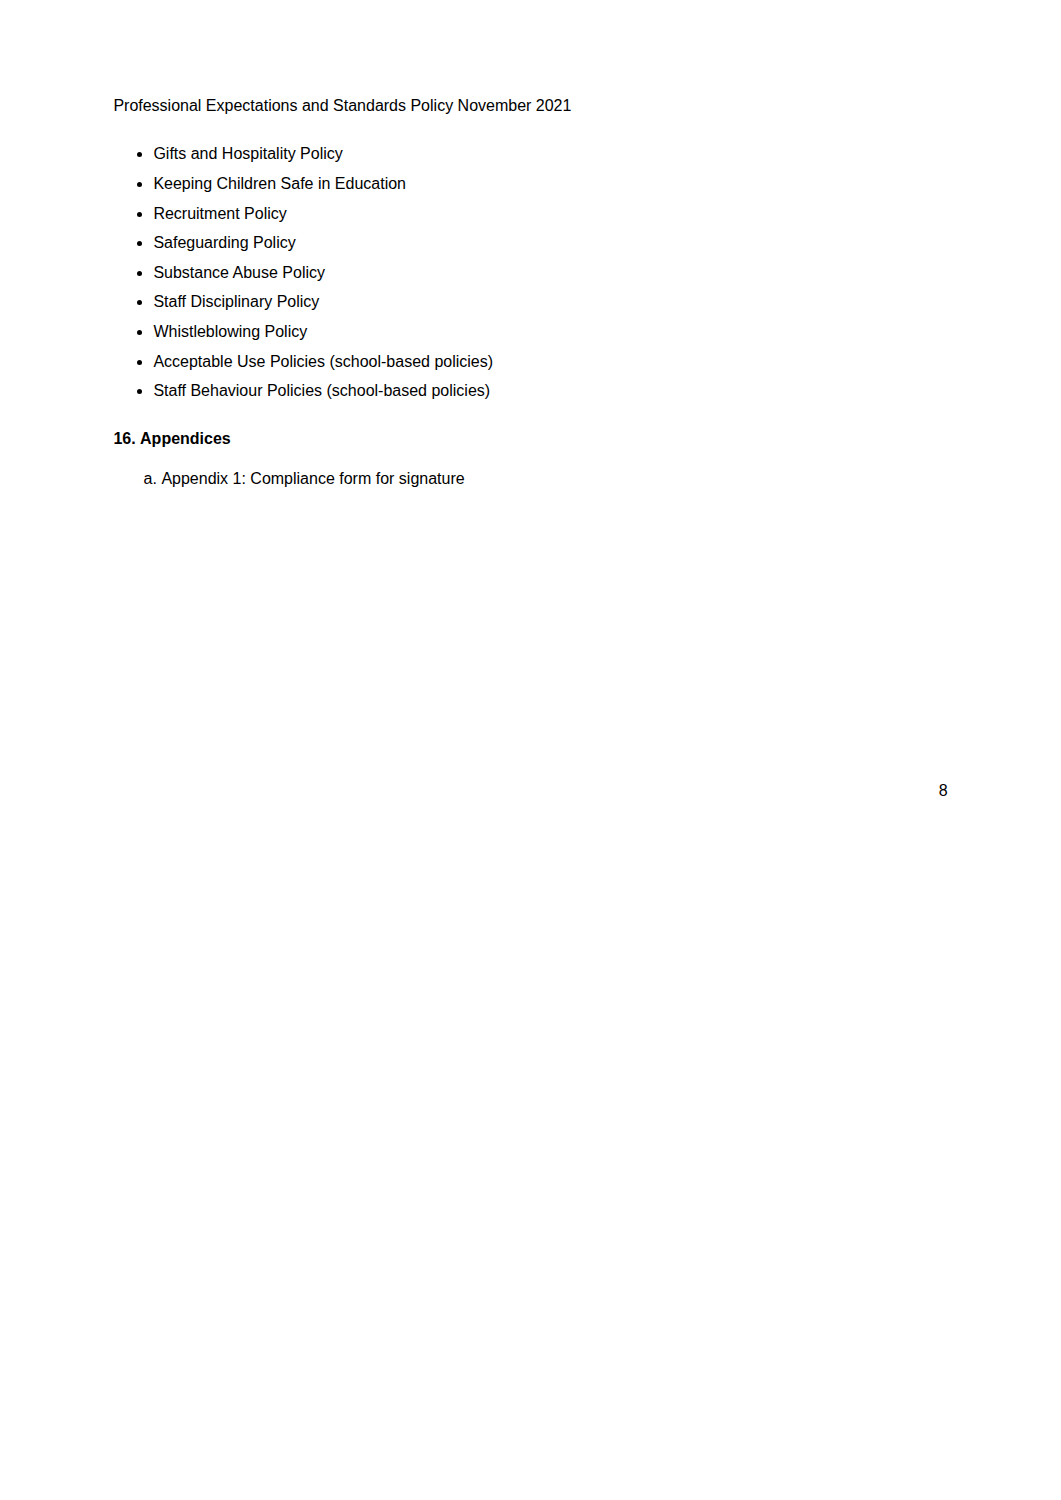Professional Expectations and Standards Policy November 2021
Gifts and Hospitality Policy
Keeping Children Safe in Education
Recruitment Policy
Safeguarding Policy
Substance Abuse Policy
Staff Disciplinary Policy
Whistleblowing Policy
Acceptable Use Policies (school-based policies)
Staff Behaviour Policies (school-based policies)
16. Appendices
Appendix 1: Compliance form for signature
8